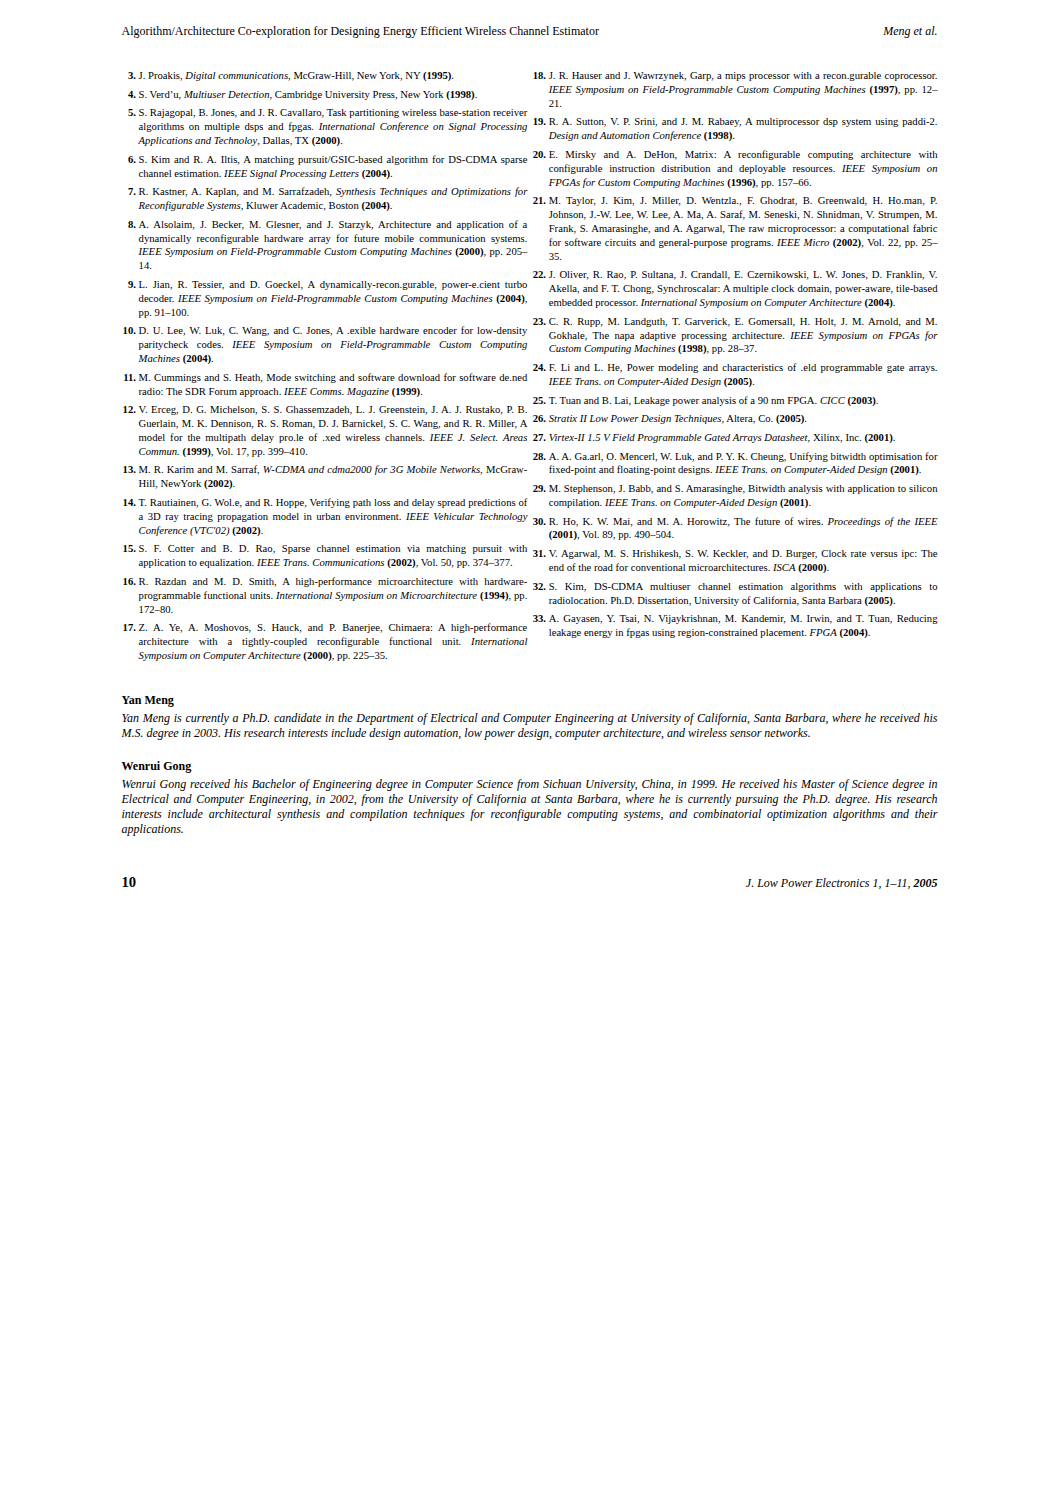Algorithm/Architecture Co-exploration for Designing Energy Efficient Wireless Channel Estimator Meng et al.
J. Proakis, Digital communications, McGraw-Hill, New York, NY (1995).
S. Verd’u, Multiuser Detection, Cambridge University Press, New York (1998).
S. Rajagopal, B. Jones, and J. R. Cavallaro, Task partitioning wireless base-station receiver algorithms on multiple dsps and fpgas. International Conference on Signal Processing Applications and Technoloy, Dallas, TX (2000).
S. Kim and R. A. Iltis, A matching pursuit/GSIC-based algorithm for DS-CDMA sparse channel estimation. IEEE Signal Processing Letters (2004).
R. Kastner, A. Kaplan, and M. Sarrafzadeh, Synthesis Techniques and Optimizations for Reconfigurable Systems, Kluwer Academic, Boston (2004).
A. Alsolaim, J. Becker, M. Glesner, and J. Starzyk, Architecture and application of a dynamically reconfigurable hardware array for future mobile communication systems. IEEE Symposium on Field-Programmable Custom Computing Machines (2000), pp. 205–14.
L. Jian, R. Tessier, and D. Goeckel, A dynamically-recon.gurable, power-e.cient turbo decoder. IEEE Symposium on Field-Programmable Custom Computing Machines (2004), pp. 91–100.
D. U. Lee, W. Luk, C. Wang, and C. Jones, A .exible hardware encoder for low-density paritycheck codes. IEEE Symposium on Field-Programmable Custom Computing Machines (2004).
M. Cummings and S. Heath, Mode switching and software download for software de.ned radio: The SDR Forum approach. IEEE Comms. Magazine (1999).
V. Erceg, D. G. Michelson, S. S. Ghassemzadeh, L. J. Greenstein, J. A. J. Rustako, P. B. Guerlain, M. K. Dennison, R. S. Roman, D. J. Barnickel, S. C. Wang, and R. R. Miller, A model for the multipath delay pro.le of .xed wireless channels. IEEE J. Select. Areas Commun. (1999), Vol. 17, pp. 399–410.
M. R. Karim and M. Sarraf, W-CDMA and cdma2000 for 3G Mobile Networks, McGraw-Hill, NewYork (2002).
T. Rautiainen, G. Wol.e, and R. Hoppe, Verifying path loss and delay spread predictions of a 3D ray tracing propagation model in urban environment. IEEE Vehicular Technology Conference (VTC'02) (2002).
S. F. Cotter and B. D. Rao, Sparse channel estimation via matching pursuit with application to equalization. IEEE Trans. Communications (2002), Vol. 50, pp. 374–377.
R. Razdan and M. D. Smith, A high-performance microarchitecture with hardware-programmable functional units. International Symposium on Microarchitecture (1994), pp. 172–80.
Z. A. Ye, A. Moshovos, S. Hauck, and P. Banerjee, Chimaera: A high-performance architecture with a tightly-coupled reconfigurable functional unit. International Symposium on Computer Architecture (2000), pp. 225–35.
J. R. Hauser and J. Wawrzynek, Garp, a mips processor with a recon.gurable coprocessor. IEEE Symposium on Field-Programmable Custom Computing Machines (1997), pp. 12–21.
R. A. Sutton, V. P. Srini, and J. M. Rabaey, A multiprocessor dsp system using paddi-2. Design and Automation Conference (1998).
E. Mirsky and A. DeHon, Matrix: A reconfigurable computing architecture with configurable instruction distribution and deployable resources. IEEE Symposium on FPGAs for Custom Computing Machines (1996), pp. 157–66.
M. Taylor, J. Kim, J. Miller, D. Wentzla., F. Ghodrat, B. Greenwald, H. Ho.man, P. Johnson, J.-W. Lee, W. Lee, A. Ma, A. Saraf, M. Seneski, N. Shnidman, V. Strumpen, M. Frank, S. Amarasinghe, and A. Agarwal, The raw microprocessor: a computational fabric for software circuits and general-purpose programs. IEEE Micro (2002), Vol. 22, pp. 25–35.
J. Oliver, R. Rao, P. Sultana, J. Crandall, E. Czernikowski, L. W. Jones, D. Franklin, V. Akella, and F. T. Chong, Synchroscalar: A multiple clock domain, power-aware, tile-based embedded processor. International Symposium on Computer Architecture (2004).
C. R. Rupp, M. Landguth, T. Garverick, E. Gomersall, H. Holt, J. M. Arnold, and M. Gokhale, The napa adaptive processing architecture. IEEE Symposium on FPGAs for Custom Computing Machines (1998), pp. 28–37.
F. Li and L. He, Power modeling and characteristics of .eld programmable gate arrays. IEEE Trans. on Computer-Aided Design (2005).
T. Tuan and B. Lai, Leakage power analysis of a 90 nm FPGA. CICC (2003).
Stratix II Low Power Design Techniques, Altera, Co. (2005).
Virtex-II 1.5 V Field Programmable Gated Arrays Datasheet, Xilinx, Inc. (2001).
A. A. Ga.arl, O. Mencerl, W. Luk, and P. Y. K. Cheung, Unifying bitwidth optimisation for fixed-point and floating-point designs. IEEE Trans. on Computer-Aided Design (2001).
M. Stephenson, J. Babb, and S. Amarasinghe, Bitwidth analysis with application to silicon compilation. IEEE Trans. on Computer-Aided Design (2001).
R. Ho, K. W. Mai, and M. A. Horowitz, The future of wires. Proceedings of the IEEE (2001), Vol. 89, pp. 490–504.
V. Agarwal, M. S. Hrishikesh, S. W. Keckler, and D. Burger, Clock rate versus ipc: The end of the road for conventional microarchitectures. ISCA (2000).
S. Kim, DS-CDMA multiuser channel estimation algorithms with applications to radiolocation. Ph.D. Dissertation, University of California, Santa Barbara (2005).
A. Gayasen, Y. Tsai, N. Vijaykrishnan, M. Kandemir, M. Irwin, and T. Tuan, Reducing leakage energy in fpgas using region-constrained placement. FPGA (2004).
Yan Meng
Yan Meng is currently a Ph.D. candidate in the Department of Electrical and Computer Engineering at University of California, Santa Barbara, where he received his M.S. degree in 2003. His research interests include design automation, low power design, computer architecture, and wireless sensor networks.
Wenrui Gong
Wenrui Gong received his Bachelor of Engineering degree in Computer Science from Sichuan University, China, in 1999. He received his Master of Science degree in Electrical and Computer Engineering, in 2002, from the University of California at Santa Barbara, where he is currently pursuing the Ph.D. degree. His research interests include architectural synthesis and compilation techniques for reconfigurable computing systems, and combinatorial optimization algorithms and their applications.
10 J. Low Power Electronics 1, 1–11, 2005